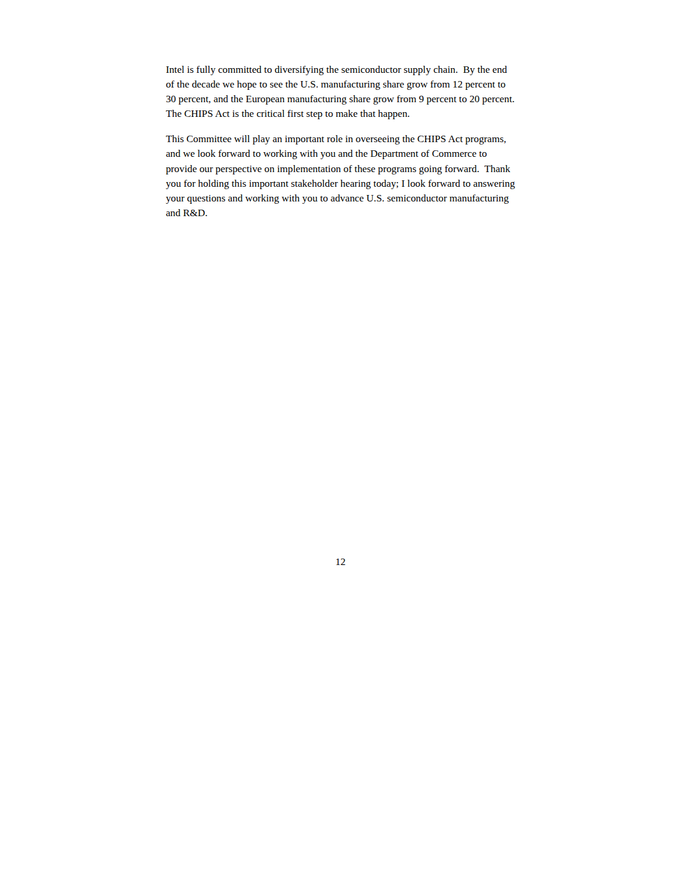Intel is fully committed to diversifying the semiconductor supply chain. By the end of the decade we hope to see the U.S. manufacturing share grow from 12 percent to 30 percent, and the European manufacturing share grow from 9 percent to 20 percent. The CHIPS Act is the critical first step to make that happen.
This Committee will play an important role in overseeing the CHIPS Act programs, and we look forward to working with you and the Department of Commerce to provide our perspective on implementation of these programs going forward. Thank you for holding this important stakeholder hearing today; I look forward to answering your questions and working with you to advance U.S. semiconductor manufacturing and R&D.
12